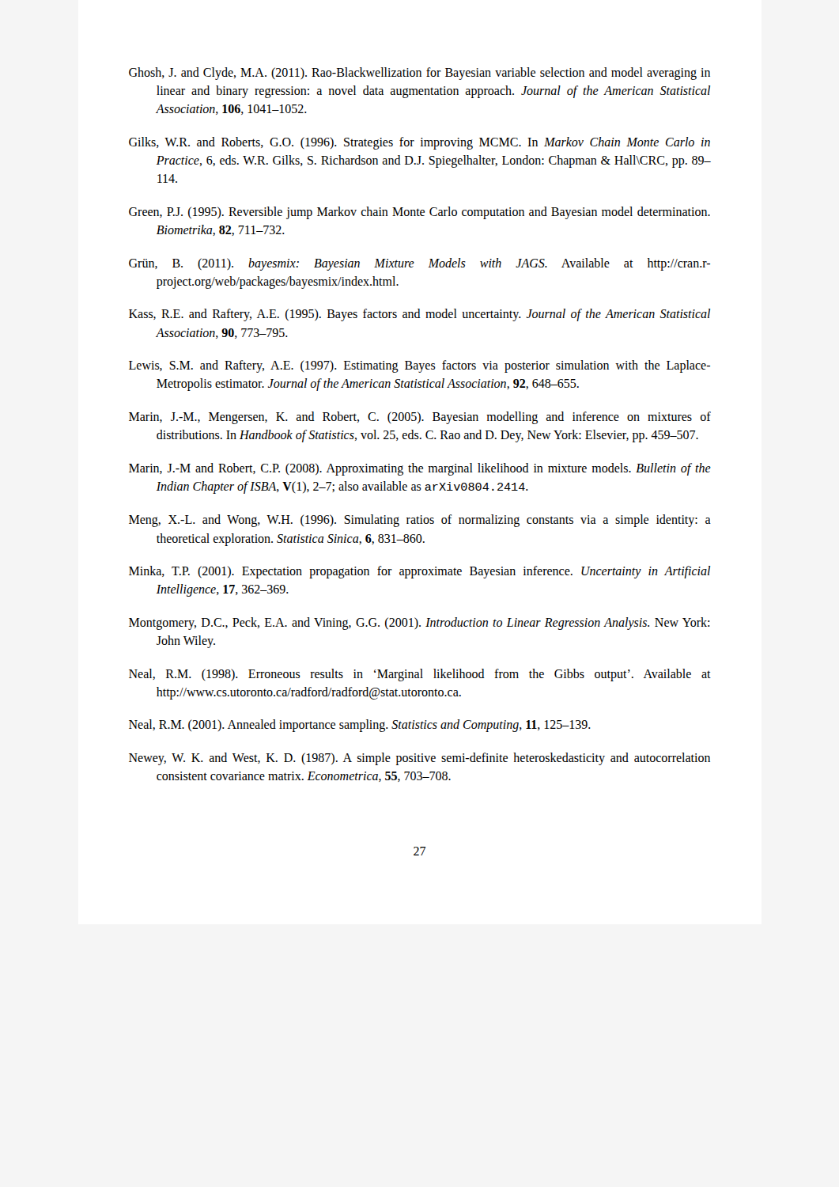Ghosh, J. and Clyde, M.A. (2011). Rao-Blackwellization for Bayesian variable selection and model averaging in linear and binary regression: a novel data augmentation approach. Journal of the American Statistical Association, 106, 1041–1052.
Gilks, W.R. and Roberts, G.O. (1996). Strategies for improving MCMC. In Markov Chain Monte Carlo in Practice, 6, eds. W.R. Gilks, S. Richardson and D.J. Spiegelhalter, London: Chapman & Hall\CRC, pp. 89–114.
Green, P.J. (1995). Reversible jump Markov chain Monte Carlo computation and Bayesian model determination. Biometrika, 82, 711–732.
Grün, B. (2011). bayesmix: Bayesian Mixture Models with JAGS. Available at http://cran.r-project.org/web/packages/bayesmix/index.html.
Kass, R.E. and Raftery, A.E. (1995). Bayes factors and model uncertainty. Journal of the American Statistical Association, 90, 773–795.
Lewis, S.M. and Raftery, A.E. (1997). Estimating Bayes factors via posterior simulation with the Laplace-Metropolis estimator. Journal of the American Statistical Association, 92, 648–655.
Marin, J.-M., Mengersen, K. and Robert, C. (2005). Bayesian modelling and inference on mixtures of distributions. In Handbook of Statistics, vol. 25, eds. C. Rao and D. Dey, New York: Elsevier, pp. 459–507.
Marin, J.-M and Robert, C.P. (2008). Approximating the marginal likelihood in mixture models. Bulletin of the Indian Chapter of ISBA, V(1), 2–7; also available as arXiv0804.2414.
Meng, X.-L. and Wong, W.H. (1996). Simulating ratios of normalizing constants via a simple identity: a theoretical exploration. Statistica Sinica, 6, 831–860.
Minka, T.P. (2001). Expectation propagation for approximate Bayesian inference. Uncertainty in Artificial Intelligence, 17, 362–369.
Montgomery, D.C., Peck, E.A. and Vining, G.G. (2001). Introduction to Linear Regression Analysis. New York: John Wiley.
Neal, R.M. (1998). Erroneous results in ‘Marginal likelihood from the Gibbs output’. Available at http://www.cs.utoronto.ca/radford/radford@stat.utoronto.ca.
Neal, R.M. (2001). Annealed importance sampling. Statistics and Computing, 11, 125–139.
Newey, W. K. and West, K. D. (1987). A simple positive semi-definite heteroskedasticity and autocorrelation consistent covariance matrix. Econometrica, 55, 703–708.
27